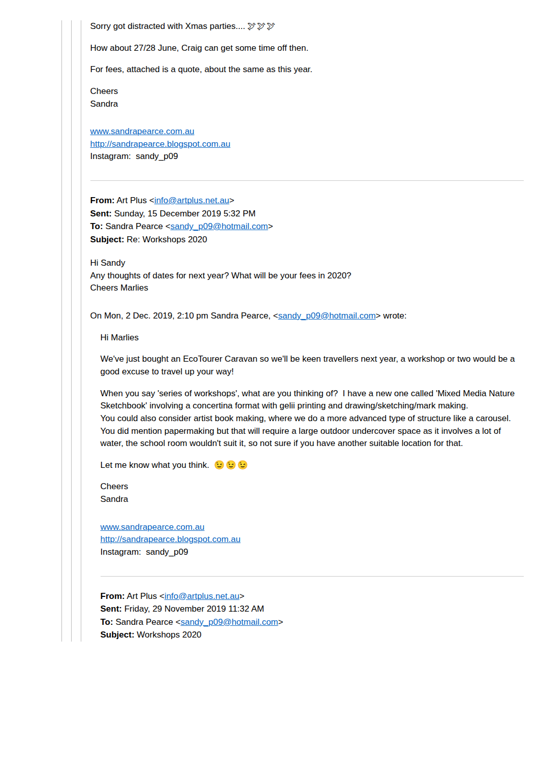Sorry got distracted with Xmas parties.... 🕊🕊🕊
How about 27/28 June, Craig can get some time off then.
For fees, attached is a quote, about the same as this year.
Cheers
Sandra
www.sandrapearce.com.au
http://sandrapearce.blogspot.com.au
Instagram: sandy_p09
From: Art Plus <info@artplus.net.au>
Sent: Sunday, 15 December 2019 5:32 PM
To: Sandra Pearce <sandy_p09@hotmail.com>
Subject: Re: Workshops 2020
Hi Sandy
Any thoughts of dates for next year? What will be your fees in 2020?
Cheers Marlies
On Mon, 2 Dec. 2019, 2:10 pm Sandra Pearce, <sandy_p09@hotmail.com> wrote:
Hi Marlies
We've just bought an EcoTourer Caravan so we'll be keen travellers next year, a workshop or two would be a good excuse to travel up your way!
When you say 'series of workshops', what are you thinking of? I have a new one called 'Mixed Media Nature Sketchbook' involving a concertina format with gelii printing and drawing/sketching/mark making.
You could also consider artist book making, where we do a more advanced type of structure like a carousel. You did mention papermaking but that will require a large outdoor undercover space as it involves a lot of water, the school room wouldn't suit it, so not sure if you have another suitable location for that.
Let me know what you think. 😉😉😉
Cheers
Sandra
www.sandrapearce.com.au
http://sandrapearce.blogspot.com.au
Instagram: sandy_p09
From: Art Plus <info@artplus.net.au>
Sent: Friday, 29 November 2019 11:32 AM
To: Sandra Pearce <sandy_p09@hotmail.com>
Subject: Workshops 2020